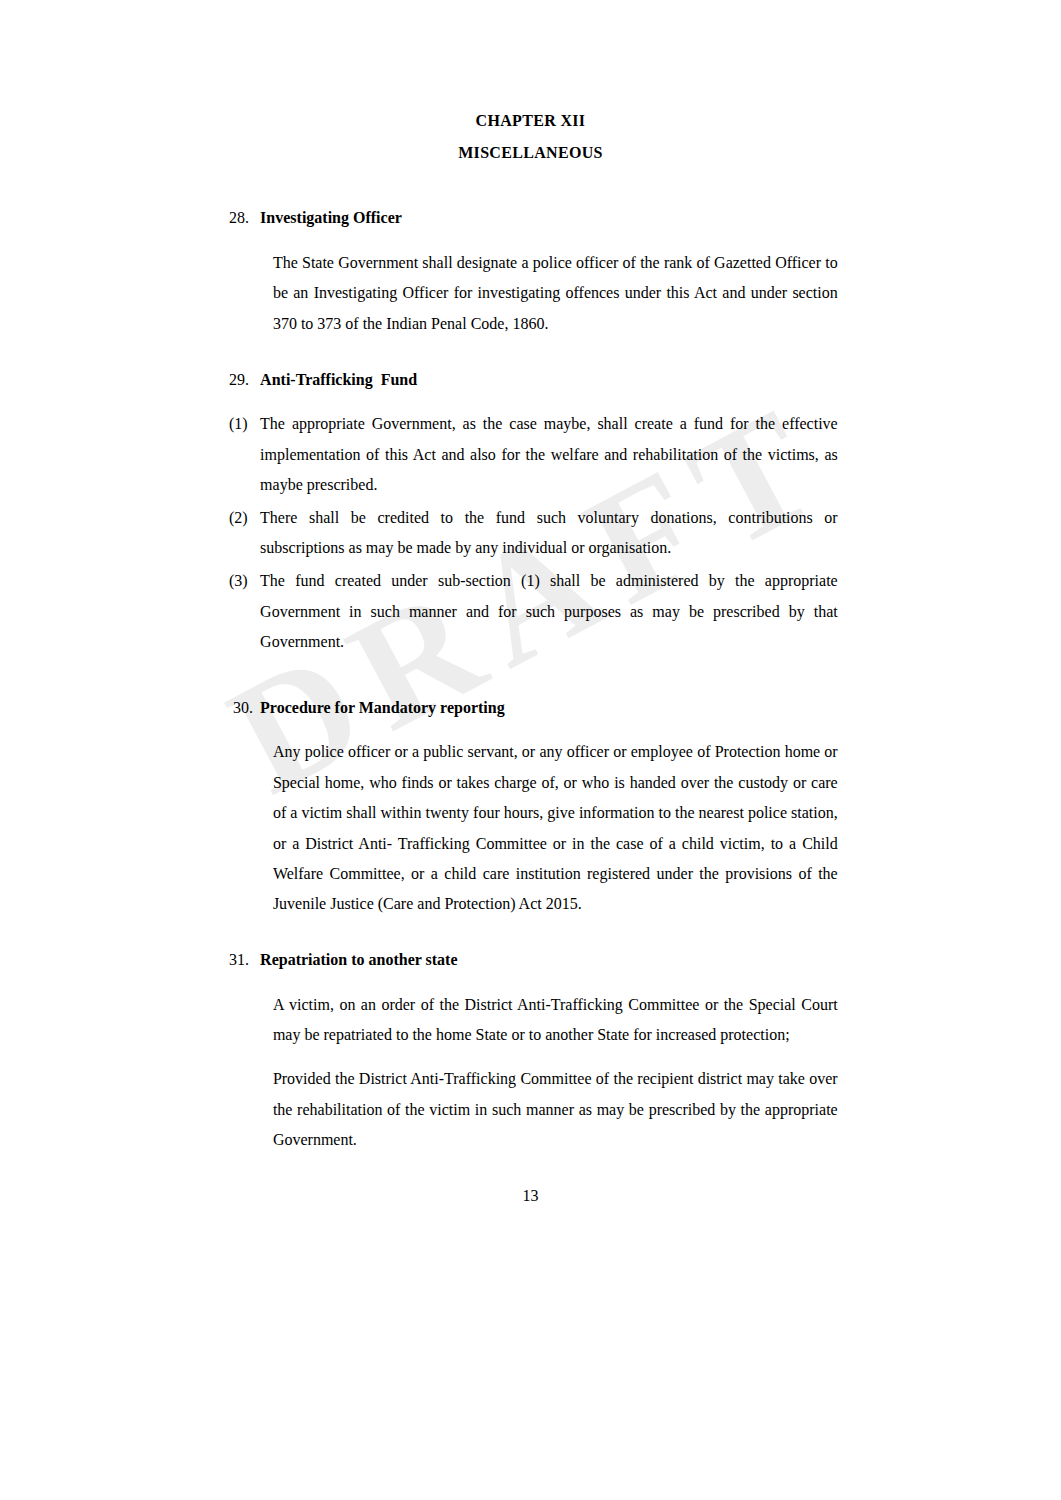DRAFT
CHAPTER XII
MISCELLANEOUS
28. Investigating Officer
The State Government shall designate a police officer of the rank of Gazetted Officer to be an Investigating Officer for investigating offences under this Act and under section 370 to 373 of the Indian Penal Code, 1860.
29. Anti-Trafficking Fund
(1) The appropriate Government, as the case maybe, shall create a fund for the effective implementation of this Act and also for the welfare and rehabilitation of the victims, as maybe prescribed.
(2) There shall be credited to the fund such voluntary donations, contributions or subscriptions as may be made by any individual or organisation.
(3) The fund created under sub-section (1) shall be administered by the appropriate Government in such manner and for such purposes as may be prescribed by that Government.
30. Procedure for Mandatory reporting
Any police officer or a public servant, or any officer or employee of Protection home or Special home, who finds or takes charge of, or who is handed over the custody or care of a victim shall within twenty four hours, give information to the nearest police station, or a District Anti- Trafficking Committee or in the case of a child victim, to a Child Welfare Committee, or a child care institution registered under the provisions of the Juvenile Justice (Care and Protection) Act 2015.
31. Repatriation to another state
A victim, on an order of the District Anti-Trafficking Committee or the Special Court may be repatriated to the home State or to another State for increased protection;
Provided the District Anti-Trafficking Committee of the recipient district may take over the rehabilitation of the victim in such manner as may be prescribed by the appropriate Government.
13